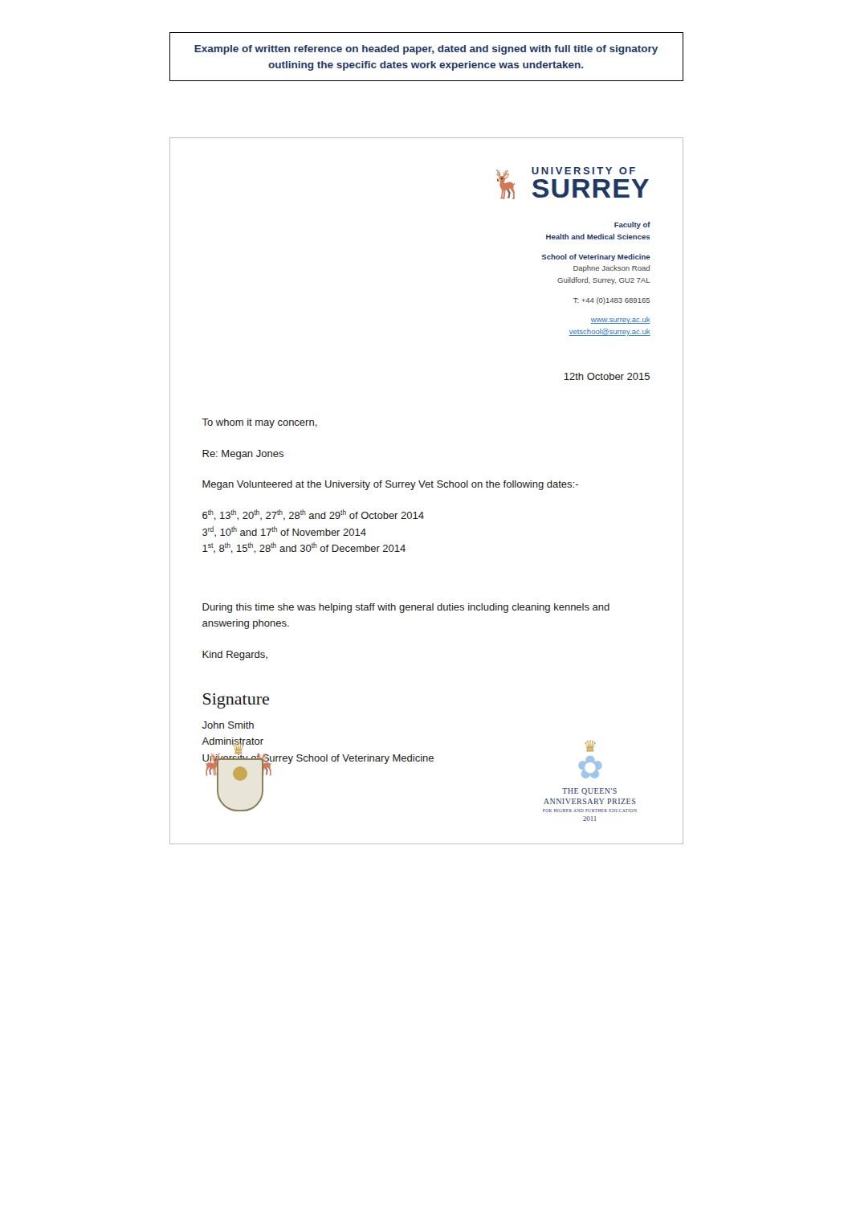Example of written reference on headed paper, dated and signed with full title of signatory outlining the specific dates work experience was undertaken.
🦌 UNIVERSITY OF SURREY
Faculty of
Health and Medical Sciences
School of Veterinary Medicine
Daphne Jackson Road
Guildford, Surrey, GU2 7AL
T: +44 (0)1483 689165
www.surrey.ac.uk vetschool@surrey.ac.uk
12th October 2015
To whom it may concern,
Re: Megan Jones
Megan Volunteered at the University of Surrey Vet School on the following dates:-
6th, 13th, 20th, 27th, 28th and 29th of October 2014
3rd, 10th and 17th of November 2014
1st, 8th, 15th, 28th and 30th of December 2014
During this time she was helping staff with general duties including cleaning kennels and answering phones.
Kind Regards,
Signature
John Smith
Administrator
University of Surrey School of Veterinary Medicine
♛ 🦌 🦌
♛
✿
THE QUEEN'S
ANNIVERSARY PRIZES
FOR HIGHER AND FURTHER EDUCATION
2011